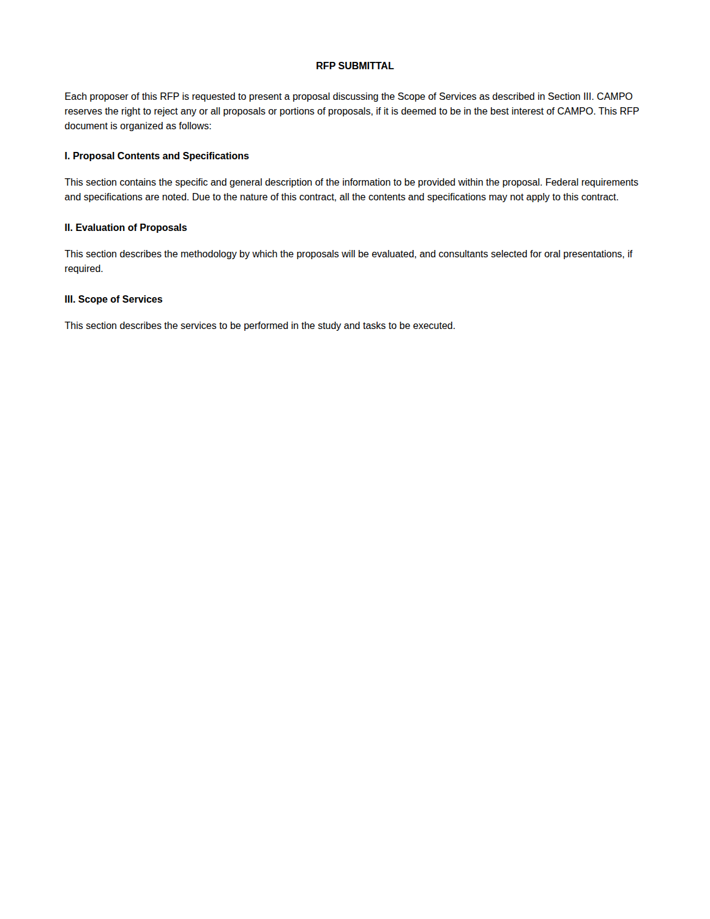RFP SUBMITTAL
Each proposer of this RFP is requested to present a proposal discussing the Scope of Services as described in Section III. CAMPO reserves the right to reject any or all proposals or portions of proposals, if it is deemed to be in the best interest of CAMPO. This RFP document is organized as follows:
I. Proposal Contents and Specifications
This section contains the specific and general description of the information to be provided within the proposal. Federal requirements and specifications are noted. Due to the nature of this contract, all the contents and specifications may not apply to this contract.
II. Evaluation of Proposals
This section describes the methodology by which the proposals will be evaluated, and consultants selected for oral presentations, if required.
III. Scope of Services
This section describes the services to be performed in the study and tasks to be executed.